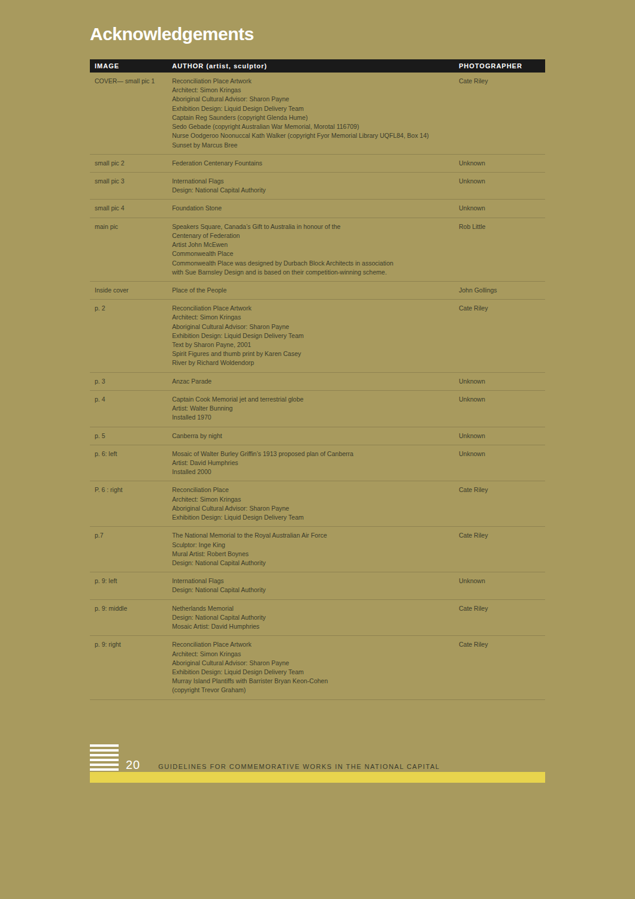Acknowledgements
| IMAGE | AUTHOR (artist, sculptor) | PHOTOGRAPHER |
| --- | --- | --- |
| COVER— small pic 1 | Reconciliation Place Artwork Architect: Simon Kringas Aboriginal Cultural Advisor: Sharon Payne Exhibition Design: Liquid Design Delivery Team Captain Reg Saunders (copyright Glenda Hume) Sedo Gebade (copyright Australian War Memorial, Morotal 116709) Nurse Oodgeroo Noonuccal Kath Walker (copyright Fyor Memorial Library UQFL84, Box 14) Sunset by Marcus Bree | Cate Riley |
| small pic 2 | Federation Centenary Fountains | Unknown |
| small pic 3 | International Flags Design: National Capital Authority | Unknown |
| small pic 4 | Foundation Stone | Unknown |
| main pic | Speakers Square, Canada’s Gift to Australia in honour of the Centenary of Federation Artist John McEwen Commonwealth Place Commonwealth Place was designed by Durbach Block Architects in association with Sue Barnsley Design and is based on their competition-winning scheme. | Rob Little |
| Inside cover | Place of the People | John Gollings |
| p. 2 | Reconciliation Place Artwork Architect: Simon Kringas Aboriginal Cultural Advisor: Sharon Payne Exhibition Design: Liquid Design Delivery Team Text by Sharon Payne, 2001 Spirit Figures and thumb print by Karen Casey River by Richard Woldendorp | Cate Riley |
| p. 3 | Anzac Parade | Unknown |
| p. 4 | Captain Cook Memorial jet and terrestrial globe Artist: Walter Bunning Installed 1970 | Unknown |
| p. 5 | Canberra by night | Unknown |
| p. 6: left | Mosaic of Walter Burley Griffin’s 1913 proposed plan of Canberra Artist: David Humphries Installed 2000 | Unknown |
| P. 6 : right | Reconciliation Place Architect: Simon Kringas Aboriginal Cultural Advisor: Sharon Payne Exhibition Design: Liquid Design Delivery Team | Cate Riley |
| p.7 | The National Memorial to the Royal Australian Air Force Sculptor: Inge King Mural Artist: Robert Boynes Design: National Capital Authority | Cate Riley |
| p. 9: left | International Flags Design: National Capital Authority | Unknown |
| p. 9: middle | Netherlands Memorial Design: National Capital Authority Mosaic Artist: David Humphries | Cate Riley |
| p. 9: right | Reconciliation Place Artwork Architect: Simon Kringas Aboriginal Cultural Advisor: Sharon Payne Exhibition Design: Liquid Design Delivery Team Murray Island Plantiffs with Barrister Bryan Keon-Cohen (copyright Trevor Graham) | Cate Riley |
20
GUIDELINES FOR COMMEMORATIVE WORKS IN THE NATIONAL CAPITAL